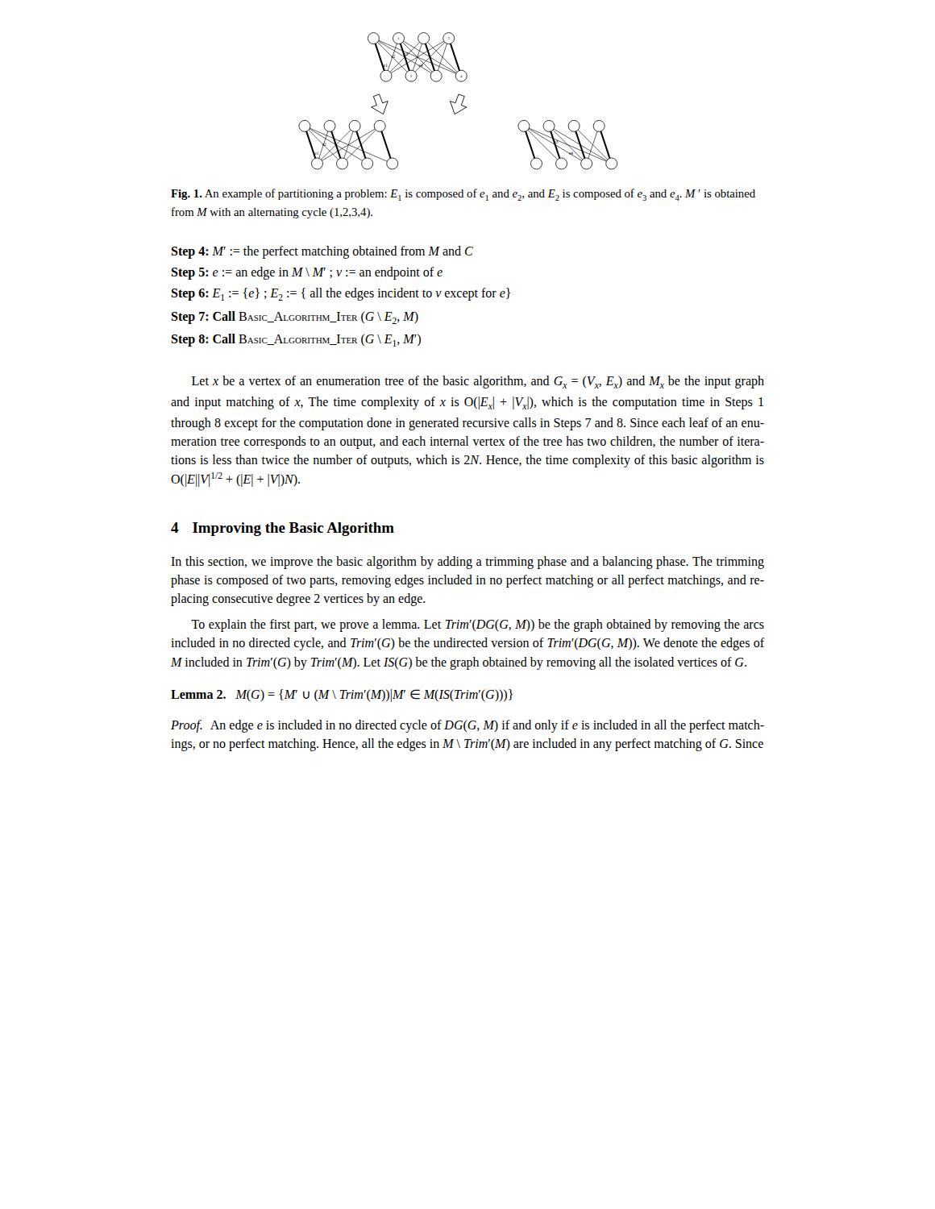1 3 2 4 e2 e1 e3 e4 e2 e1 e3 e4
Fig. 1. An example of partitioning a problem: E1 is composed of e1 and e2, and E2 is composed of e3 and e4. M ′ is obtained from M with an alternating cycle (1,2,3,4).
Step 4: M′ := the perfect matching obtained from M and C
Step 5: e := an edge in M \ M′ ; v := an endpoint of e
Step 6: E1 := {e} ; E2 := { all the edges incident to v except for e}
Step 7: Call Basic_Algorithm_Iter (G \ E2, M)
Step 8: Call Basic_Algorithm_Iter (G \ E1, M′)
Let x be a vertex of an enumeration tree of the basic algorithm, and Gx = (Vx, Ex) and Mx be the input graph and input matching of x, The time complexity of x is O(|Ex| + |Vx|), which is the computation time in Steps 1 through 8 except for the computation done in generated recursive calls in Steps 7 and 8. Since each leaf of an enumeration tree corresponds to an output, and each internal vertex of the tree has two children, the number of iterations is less than twice the number of outputs, which is 2N. Hence, the time complexity of this basic algorithm is O(|E||V|1/2 + (|E| + |V|)N).
4 Improving the Basic Algorithm
In this section, we improve the basic algorithm by adding a trimming phase and a balancing phase. The trimming phase is composed of two parts, removing edges included in no perfect matching or all perfect matchings, and replacing consecutive degree 2 vertices by an edge.
To explain the first part, we prove a lemma. Let Trim′(DG(G, M)) be the graph obtained by removing the arcs included in no directed cycle, and Trim′(G) be the undirected version of Trim′(DG(G, M)). We denote the edges of M included in Trim′(G) by Trim′(M). Let IS(G) be the graph obtained by removing all the isolated vertices of G.
Lemma 2. M(G) = {M′ ∪ (M \ Trim′(M))|M′ ∈ M(IS(Trim′(G)))}
Proof. An edge e is included in no directed cycle of DG(G, M) if and only if e is included in all the perfect matchings, or no perfect matching. Hence, all the edges in M \ Trim′(M) are included in any perfect matching of G. Since